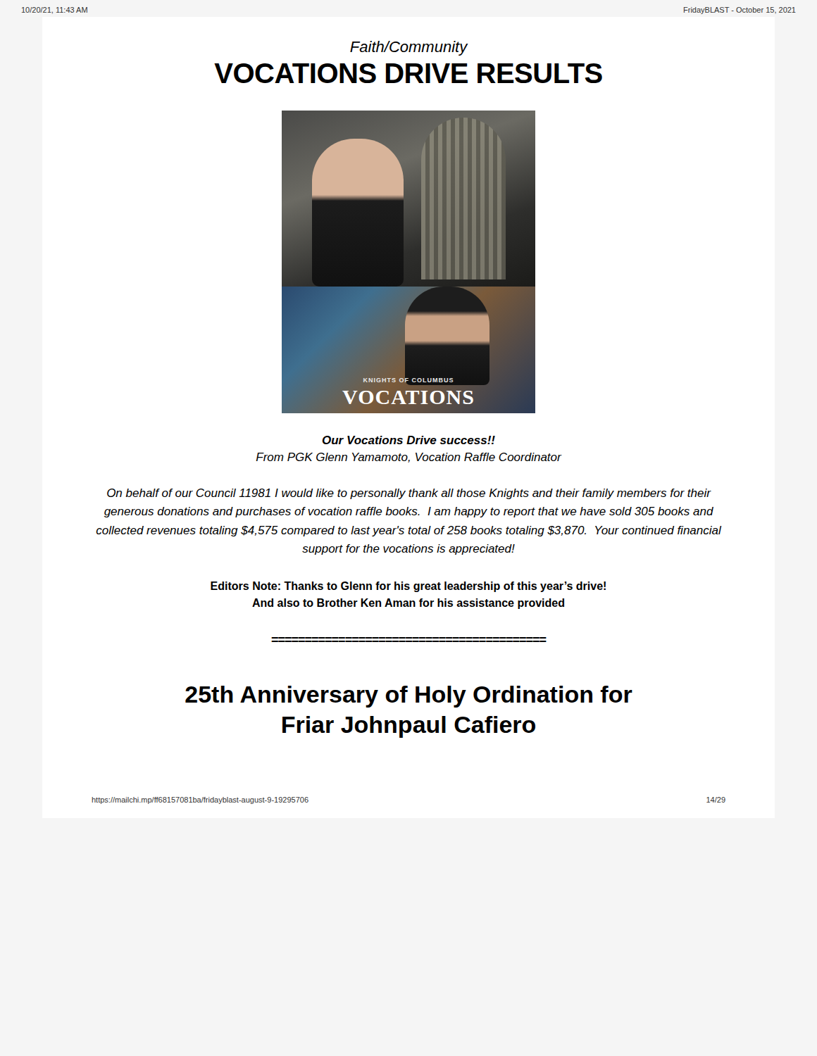10/20/21, 11:43 AM FridayBLAST - October 15, 2021
Faith/Community
VOCATIONS DRIVE RESULTS
KNIGHTS OF COLUMBUS
VOCATIONS
Our Vocations Drive success!!
From PGK Glenn Yamamoto, Vocation Raffle Coordinator
On behalf of our Council 11981 I would like to personally thank all those Knights and their family members for their generous donations and purchases of vocation raffle books. I am happy to report that we have sold 305 books and collected revenues totaling $4,575 compared to last year's total of 258 books totaling $3,870. Your continued financial support for the vocations is appreciated!
Editors Note: Thanks to Glenn for his great leadership of this year’s drive!
And also to Brother Ken Aman for his assistance provided
=========================================
25th Anniversary of Holy Ordination for
Friar Johnpaul Cafiero
https://mailchi.mp/ff68157081ba/fridayblast-august-9-19295706 14/29